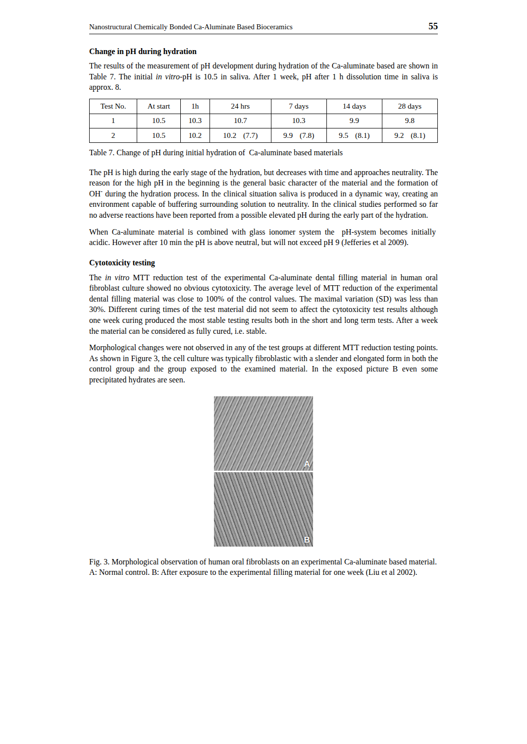Nanostructural Chemically Bonded Ca-Aluminate Based Bioceramics 55
Change in pH during hydration
The results of the measurement of pH development during hydration of the Ca-aluminate based are shown in Table 7. The initial in vitro-pH is 10.5 in saliva. After 1 week, pH after 1 h dissolution time in saliva is approx. 8.
| Test No. | At start | 1h | 24 hrs | 7 days | 14 days | 28 days |
| --- | --- | --- | --- | --- | --- | --- |
| 1 | 10.5 | 10.3 | 10.7 | 10.3 | 9.9 | 9.8 |
| 2 | 10.5 | 10.2 | 10.2 (7.7) | 9.9 (7.8) | 9.5 (8.1) | 9.2 (8.1) |
Table 7. Change of pH during initial hydration of Ca-aluminate based materials
The pH is high during the early stage of the hydration, but decreases with time and approaches neutrality. The reason for the high pH in the beginning is the general basic character of the material and the formation of OH- during the hydration process. In the clinical situation saliva is produced in a dynamic way, creating an environment capable of buffering surrounding solution to neutrality. In the clinical studies performed so far no adverse reactions have been reported from a possible elevated pH during the early part of the hydration.
When Ca-aluminate material is combined with glass ionomer system the pH-system becomes initially acidic. However after 10 min the pH is above neutral, but will not exceed pH 9 (Jefferies et al 2009).
Cytotoxicity testing
The in vitro MTT reduction test of the experimental Ca-aluminate dental filling material in human oral fibroblast culture showed no obvious cytotoxicity. The average level of MTT reduction of the experimental dental filling material was close to 100% of the control values. The maximal variation (SD) was less than 30%. Different curing times of the test material did not seem to affect the cytotoxicity test results although one week curing produced the most stable testing results both in the short and long term tests. After a week the material can be considered as fully cured, i.e. stable.
Morphological changes were not observed in any of the test groups at different MTT reduction testing points. As shown in Figure 3, the cell culture was typically fibroblastic with a slender and elongated form in both the control group and the group exposed to the examined material. In the exposed picture B even some precipitated hydrates are seen.
A
B
Fig. 3. Morphological observation of human oral fibroblasts on an experimental Ca-aluminate based material. A: Normal control. B: After exposure to the experimental filling material for one week (Liu et al 2002).